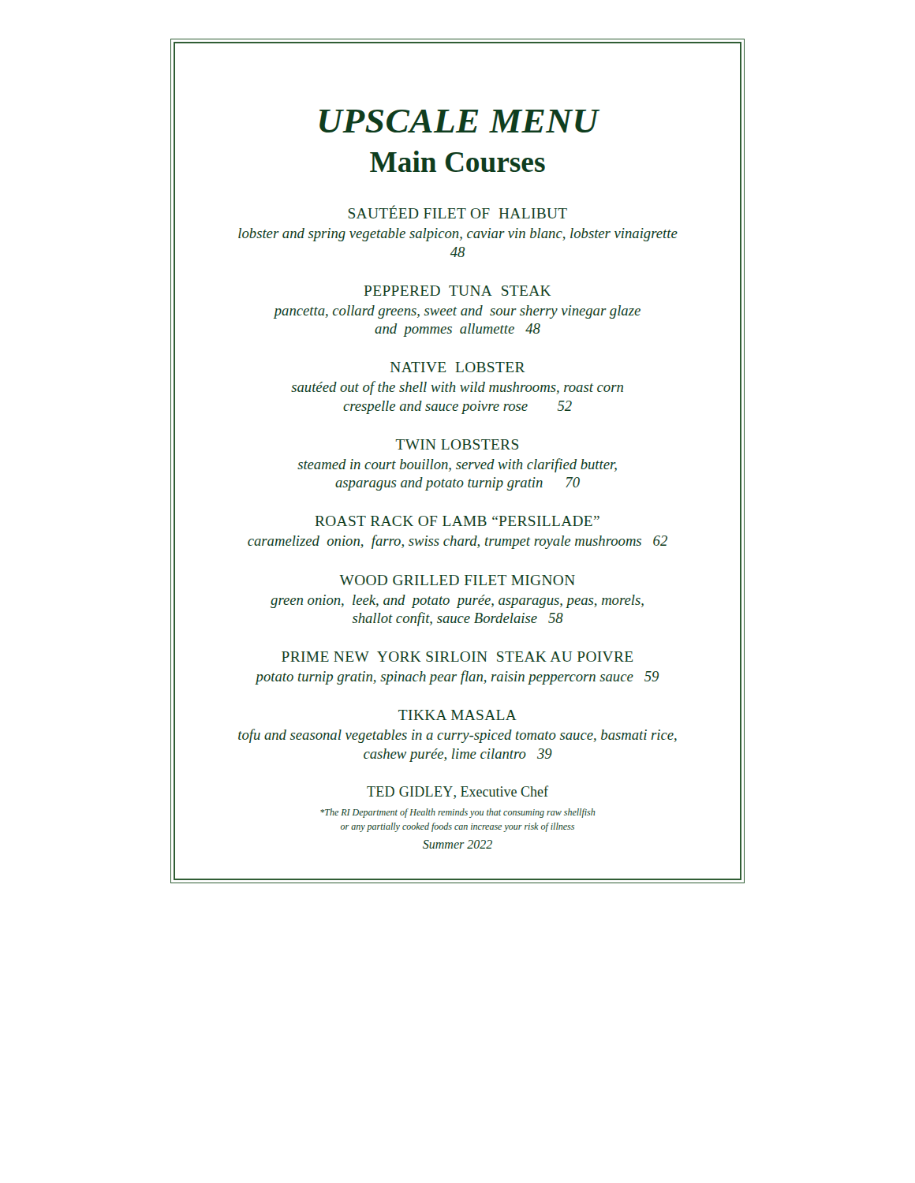UPSCALE MENU
Main Courses
SAUTÉED FILET OF HALIBUT
lobster and spring vegetable salpicon, caviar vin blanc, lobster vinaigrette
48
PEPPERED TUNA STEAK
pancetta, collard greens, sweet and sour sherry vinegar glaze
and pommes allumette 48
NATIVE LOBSTER
sautéed out of the shell with wild mushrooms, roast corn
crespelle and sauce poivre rose 52
TWIN LOBSTERS
steamed in court bouillon, served with clarified butter,
asparagus and potato turnip gratin 70
ROAST RACK OF LAMB “PERSILLADE”
caramelized onion, farro, swiss chard, trumpet royale mushrooms 62
WOOD GRILLED FILET MIGNON
green onion, leek, and potato purée, asparagus, peas, morels,
shallot confit, sauce Bordelaise 58
PRIME NEW YORK SIRLOIN STEAK AU POIVRE
potato turnip gratin, spinach pear flan, raisin peppercorn sauce 59
TIKKA MASALA
tofu and seasonal vegetables in a curry-spiced tomato sauce, basmati rice,
cashew purée, lime cilantro 39
TED GIDLEY, Executive Chef
*The RI Department of Health reminds you that consuming raw shellfish
or any partially cooked foods can increase your risk of illness
Summer 2022